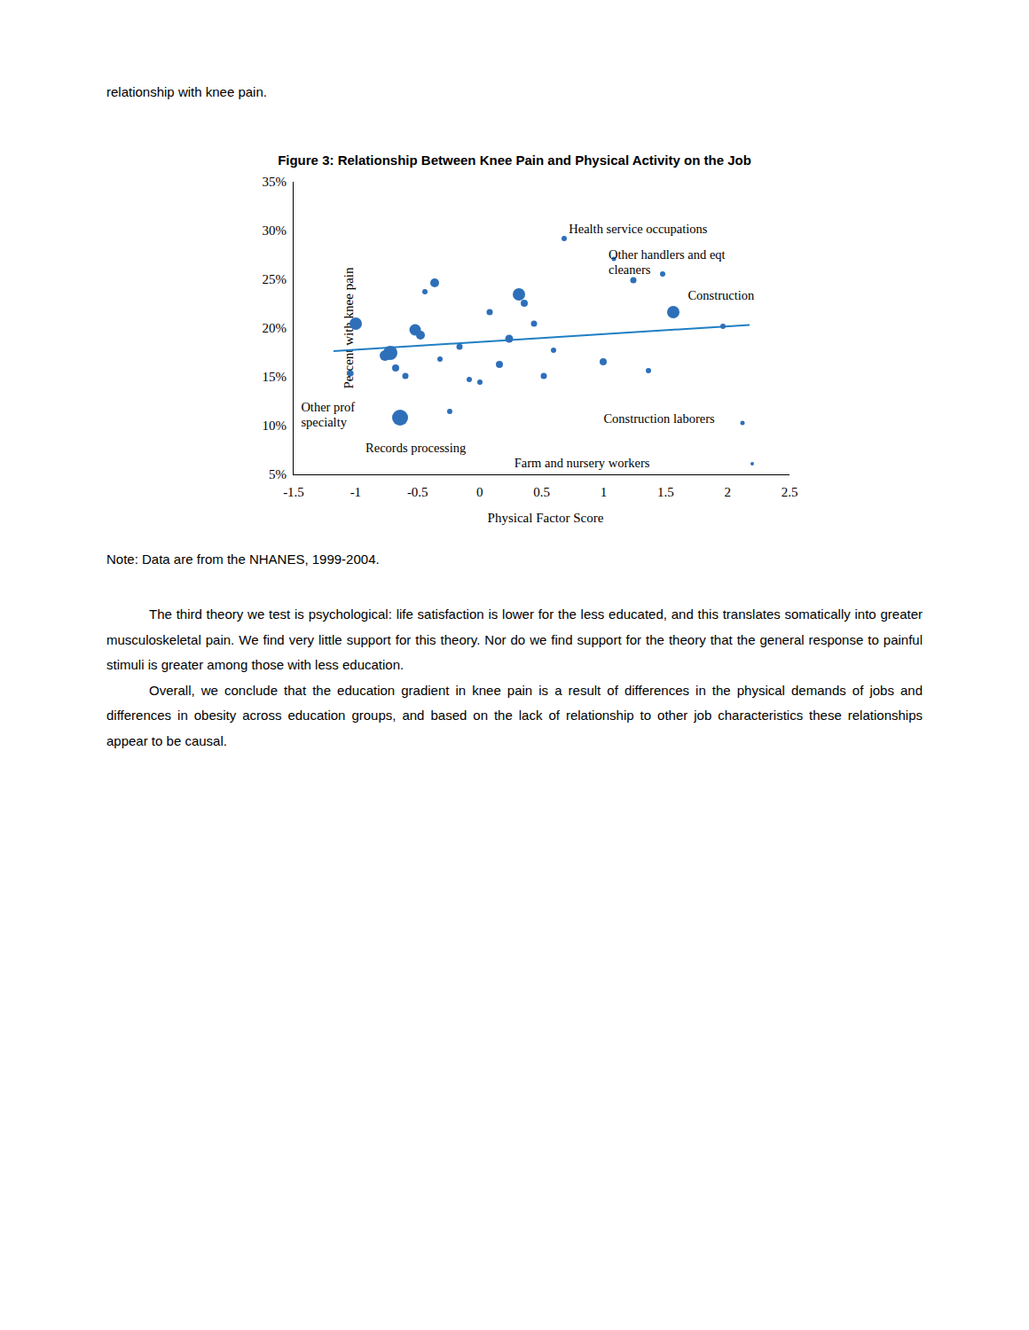relationship with knee pain.
Figure 3: Relationship Between Knee Pain and Physical Activity on the Job
Percent with knee pain
35%
30%
25%
20%
15%
10%
5%
-1.5
-1
-0.5
0
0.5
1
1.5
2
2.5
Health service occupations
Other handlers and eqt
cleaners
Construction
Other prof
specialty
Records processing
Construction laborers
Farm and nursery workers
Physical Factor Score
Note: Data are from the NHANES, 1999-2004.
The third theory we test is psychological: life satisfaction is lower for the less educated, and this translates somatically into greater musculoskeletal pain. We find very little support for this theory. Nor do we find support for the theory that the general response to painful stimuli is greater among those with less education.
Overall, we conclude that the education gradient in knee pain is a result of differences in the physical demands of jobs and differences in obesity across education groups, and based on the lack of relationship to other job characteristics these relationships appear to be causal.